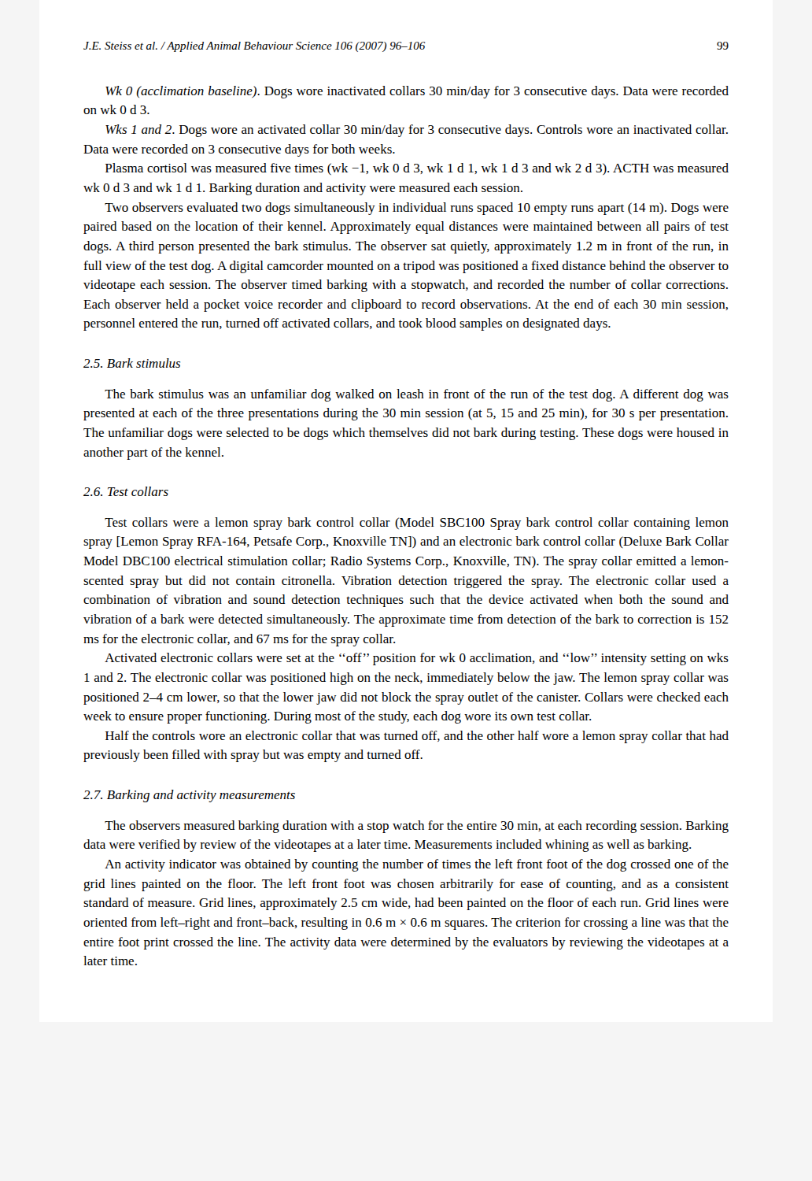J.E. Steiss et al. / Applied Animal Behaviour Science 106 (2007) 96–106 99
Wk 0 (acclimation baseline). Dogs wore inactivated collars 30 min/day for 3 consecutive days. Data were recorded on wk 0 d 3.
Wks 1 and 2. Dogs wore an activated collar 30 min/day for 3 consecutive days. Controls wore an inactivated collar. Data were recorded on 3 consecutive days for both weeks.
Plasma cortisol was measured five times (wk −1, wk 0 d 3, wk 1 d 1, wk 1 d 3 and wk 2 d 3). ACTH was measured wk 0 d 3 and wk 1 d 1. Barking duration and activity were measured each session.
Two observers evaluated two dogs simultaneously in individual runs spaced 10 empty runs apart (14 m). Dogs were paired based on the location of their kennel. Approximately equal distances were maintained between all pairs of test dogs. A third person presented the bark stimulus. The observer sat quietly, approximately 1.2 m in front of the run, in full view of the test dog. A digital camcorder mounted on a tripod was positioned a fixed distance behind the observer to videotape each session. The observer timed barking with a stopwatch, and recorded the number of collar corrections. Each observer held a pocket voice recorder and clipboard to record observations. At the end of each 30 min session, personnel entered the run, turned off activated collars, and took blood samples on designated days.
2.5. Bark stimulus
The bark stimulus was an unfamiliar dog walked on leash in front of the run of the test dog. A different dog was presented at each of the three presentations during the 30 min session (at 5, 15 and 25 min), for 30 s per presentation. The unfamiliar dogs were selected to be dogs which themselves did not bark during testing. These dogs were housed in another part of the kennel.
2.6. Test collars
Test collars were a lemon spray bark control collar (Model SBC100 Spray bark control collar containing lemon spray [Lemon Spray RFA-164, Petsafe Corp., Knoxville TN]) and an electronic bark control collar (Deluxe Bark Collar Model DBC100 electrical stimulation collar; Radio Systems Corp., Knoxville, TN). The spray collar emitted a lemon-scented spray but did not contain citronella. Vibration detection triggered the spray. The electronic collar used a combination of vibration and sound detection techniques such that the device activated when both the sound and vibration of a bark were detected simultaneously. The approximate time from detection of the bark to correction is 152 ms for the electronic collar, and 67 ms for the spray collar.
Activated electronic collars were set at the ‘‘off’’ position for wk 0 acclimation, and ‘‘low’’ intensity setting on wks 1 and 2. The electronic collar was positioned high on the neck, immediately below the jaw. The lemon spray collar was positioned 2–4 cm lower, so that the lower jaw did not block the spray outlet of the canister. Collars were checked each week to ensure proper functioning. During most of the study, each dog wore its own test collar.
Half the controls wore an electronic collar that was turned off, and the other half wore a lemon spray collar that had previously been filled with spray but was empty and turned off.
2.7. Barking and activity measurements
The observers measured barking duration with a stop watch for the entire 30 min, at each recording session. Barking data were verified by review of the videotapes at a later time. Measurements included whining as well as barking.
An activity indicator was obtained by counting the number of times the left front foot of the dog crossed one of the grid lines painted on the floor. The left front foot was chosen arbitrarily for ease of counting, and as a consistent standard of measure. Grid lines, approximately 2.5 cm wide, had been painted on the floor of each run. Grid lines were oriented from left–right and front–back, resulting in 0.6 m × 0.6 m squares. The criterion for crossing a line was that the entire foot print crossed the line. The activity data were determined by the evaluators by reviewing the videotapes at a later time.